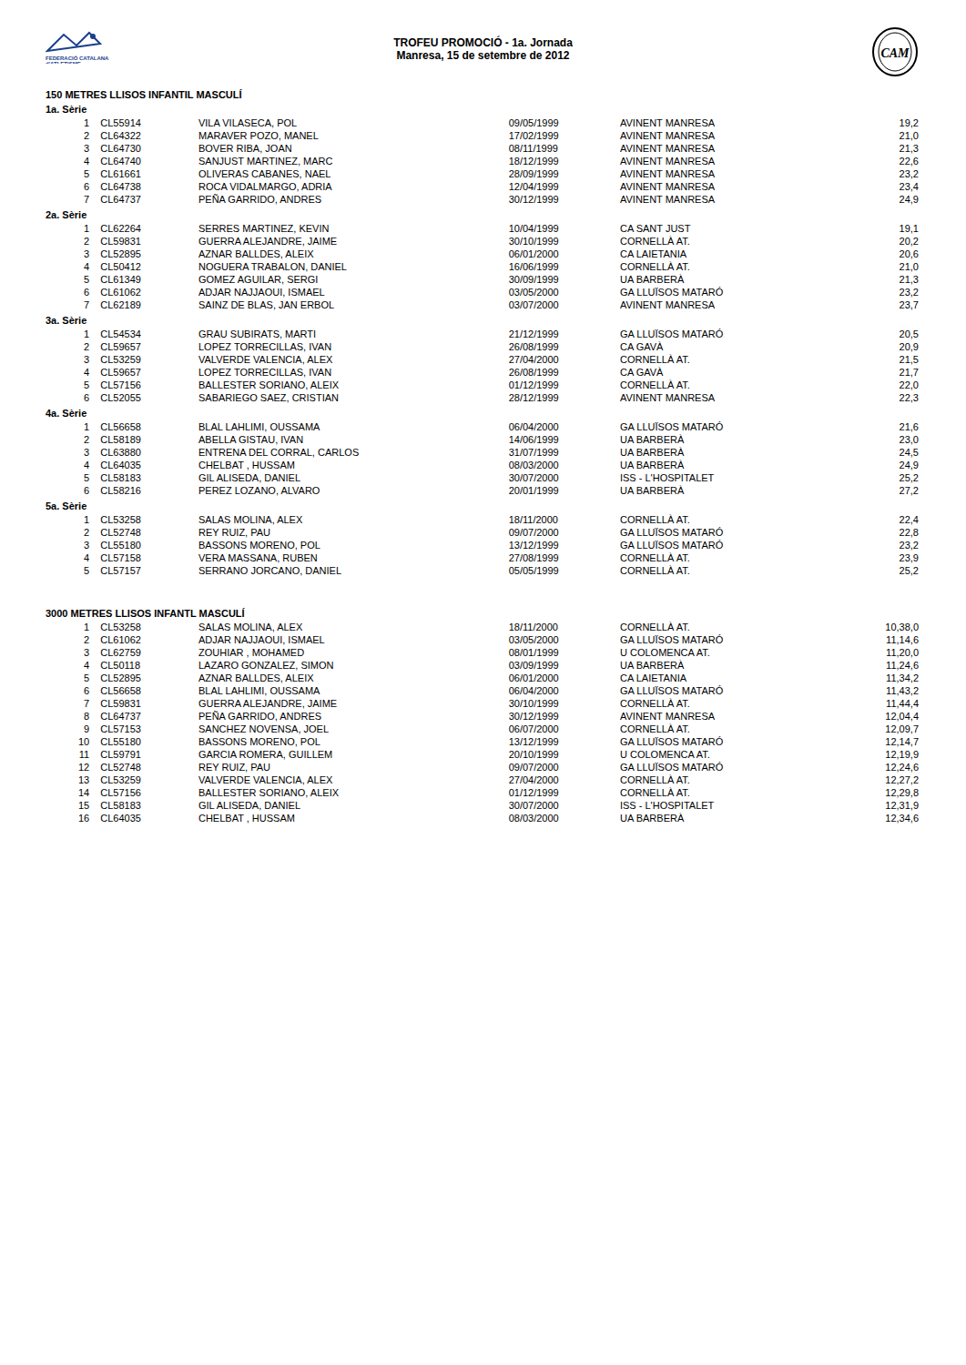FEDERACIÓ CATALANA d'ATLETISME
CAM
TROFEU PROMOCIÓ - 1a. Jornada Manresa, 15 de setembre de 2012
150 METRES LLISOS INFANTIL MASCULÍ
1a. Sèrie
| 1 | CL55914 | VILA VILASECA, POL | 09/05/1999 | AVINENT MANRESA | 19,2 |
| 2 | CL64322 | MARAVER POZO, MANEL | 17/02/1999 | AVINENT MANRESA | 21,0 |
| 3 | CL64730 | BOVER RIBA, JOAN | 08/11/1999 | AVINENT MANRESA | 21,3 |
| 4 | CL64740 | SANJUST MARTINEZ, MARC | 18/12/1999 | AVINENT MANRESA | 22,6 |
| 5 | CL61661 | OLIVERAS CABANES, NAEL | 28/09/1999 | AVINENT MANRESA | 23,2 |
| 6 | CL64738 | ROCA VIDALMARGO, ADRIA | 12/04/1999 | AVINENT MANRESA | 23,4 |
| 7 | CL64737 | PEÑA GARRIDO, ANDRES | 30/12/1999 | AVINENT MANRESA | 24,9 |
2a. Sèrie
| 1 | CL62264 | SERRES MARTINEZ, KEVIN | 10/04/1999 | CA SANT JUST | 19,1 |
| 2 | CL59831 | GUERRA ALEJANDRE, JAIME | 30/10/1999 | CORNELLÀ AT. | 20,2 |
| 3 | CL52895 | AZNAR BALLDES, ALEIX | 06/01/2000 | CA LAIETANIA | 20,6 |
| 4 | CL50412 | NOGUERA TRABALON, DANIEL | 16/06/1999 | CORNELLÀ AT. | 21,0 |
| 5 | CL61349 | GOMEZ AGUILAR, SERGI | 30/09/1999 | UA BARBERÀ | 21,3 |
| 6 | CL61062 | ADJAR NAJJAOUI, ISMAEL | 03/05/2000 | GA LLUÏSOS MATARÓ | 23,2 |
| 7 | CL62189 | SAINZ DE BLAS, JAN ERBOL | 03/07/2000 | AVINENT MANRESA | 23,7 |
3a. Sèrie
| 1 | CL54534 | GRAU SUBIRATS, MARTI | 21/12/1999 | GA LLUÏSOS MATARÓ | 20,5 |
| 2 | CL59657 | LOPEZ TORRECILLAS, IVAN | 26/08/1999 | CA GAVÀ | 20,9 |
| 3 | CL53259 | VALVERDE VALENCIA, ALEX | 27/04/2000 | CORNELLÀ AT. | 21,5 |
| 4 | CL59657 | LOPEZ TORRECILLAS, IVAN | 26/08/1999 | CA GAVÀ | 21,7 |
| 5 | CL57156 | BALLESTER SORIANO, ALEIX | 01/12/1999 | CORNELLÀ AT. | 22,0 |
| 6 | CL52055 | SABARIEGO SAEZ, CRISTIAN | 28/12/1999 | AVINENT MANRESA | 22,3 |
4a. Sèrie
| 1 | CL56658 | BLAL LAHLIMI, OUSSAMA | 06/04/2000 | GA LLUÏSOS MATARÓ | 21,6 |
| 2 | CL58189 | ABELLA GISTAU, IVAN | 14/06/1999 | UA BARBERÀ | 23,0 |
| 3 | CL63880 | ENTRENA DEL CORRAL, CARLOS | 31/07/1999 | UA BARBERÀ | 24,5 |
| 4 | CL64035 | CHELBAT , HUSSAM | 08/03/2000 | UA BARBERÀ | 24,9 |
| 5 | CL58183 | GIL ALISEDA, DANIEL | 30/07/2000 | ISS - L'HOSPITALET | 25,2 |
| 6 | CL58216 | PEREZ LOZANO, ALVARO | 20/01/1999 | UA BARBERÀ | 27,2 |
5a. Sèrie
| 1 | CL53258 | SALAS MOLINA, ALEX | 18/11/2000 | CORNELLÀ AT. | 22,4 |
| 2 | CL52748 | REY RUIZ, PAU | 09/07/2000 | GA LLUÏSOS MATARÓ | 22,8 |
| 3 | CL55180 | BASSONS MORENO, POL | 13/12/1999 | GA LLUÏSOS MATARÓ | 23,2 |
| 4 | CL57158 | VERA MASSANA, RUBEN | 27/08/1999 | CORNELLÀ AT. | 23,9 |
| 5 | CL57157 | SERRANO JORCANO, DANIEL | 05/05/1999 | CORNELLÀ AT. | 25,2 |
3000 METRES LLISOS INFANTL MASCULÍ
| 1 | CL53258 | SALAS MOLINA, ALEX | 18/11/2000 | CORNELLÀ AT. | 10,38,0 |
| 2 | CL61062 | ADJAR NAJJAOUI, ISMAEL | 03/05/2000 | GA LLUÏSOS MATARÓ | 11,14,6 |
| 3 | CL62759 | ZOUHIAR , MOHAMED | 08/01/1999 | U COLOMENCA AT. | 11,20,0 |
| 4 | CL50118 | LAZARO GONZALEZ, SIMON | 03/09/1999 | UA BARBERÀ | 11,24,6 |
| 5 | CL52895 | AZNAR BALLDES, ALEIX | 06/01/2000 | CA LAIETANIA | 11,34,2 |
| 6 | CL56658 | BLAL LAHLIMI, OUSSAMA | 06/04/2000 | GA LLUÏSOS MATARÓ | 11,43,2 |
| 7 | CL59831 | GUERRA ALEJANDRE, JAIME | 30/10/1999 | CORNELLÀ AT. | 11,44,4 |
| 8 | CL64737 | PEÑA GARRIDO, ANDRES | 30/12/1999 | AVINENT MANRESA | 12,04,4 |
| 9 | CL57153 | SANCHEZ NOVENSA, JOEL | 06/07/2000 | CORNELLÀ AT. | 12,09,7 |
| 10 | CL55180 | BASSONS MORENO, POL | 13/12/1999 | GA LLUÏSOS MATARÓ | 12,14,7 |
| 11 | CL59791 | GARCIA ROMERA, GUILLEM | 20/10/1999 | U COLOMENCA AT. | 12,19,9 |
| 12 | CL52748 | REY RUIZ, PAU | 09/07/2000 | GA LLUÏSOS MATARÓ | 12,24,6 |
| 13 | CL53259 | VALVERDE VALENCIA, ALEX | 27/04/2000 | CORNELLÀ AT. | 12,27,2 |
| 14 | CL57156 | BALLESTER SORIANO, ALEIX | 01/12/1999 | CORNELLÀ AT. | 12,29,8 |
| 15 | CL58183 | GIL ALISEDA, DANIEL | 30/07/2000 | ISS - L'HOSPITALET | 12,31,9 |
| 16 | CL64035 | CHELBAT , HUSSAM | 08/03/2000 | UA BARBERÀ | 12,34,6 |